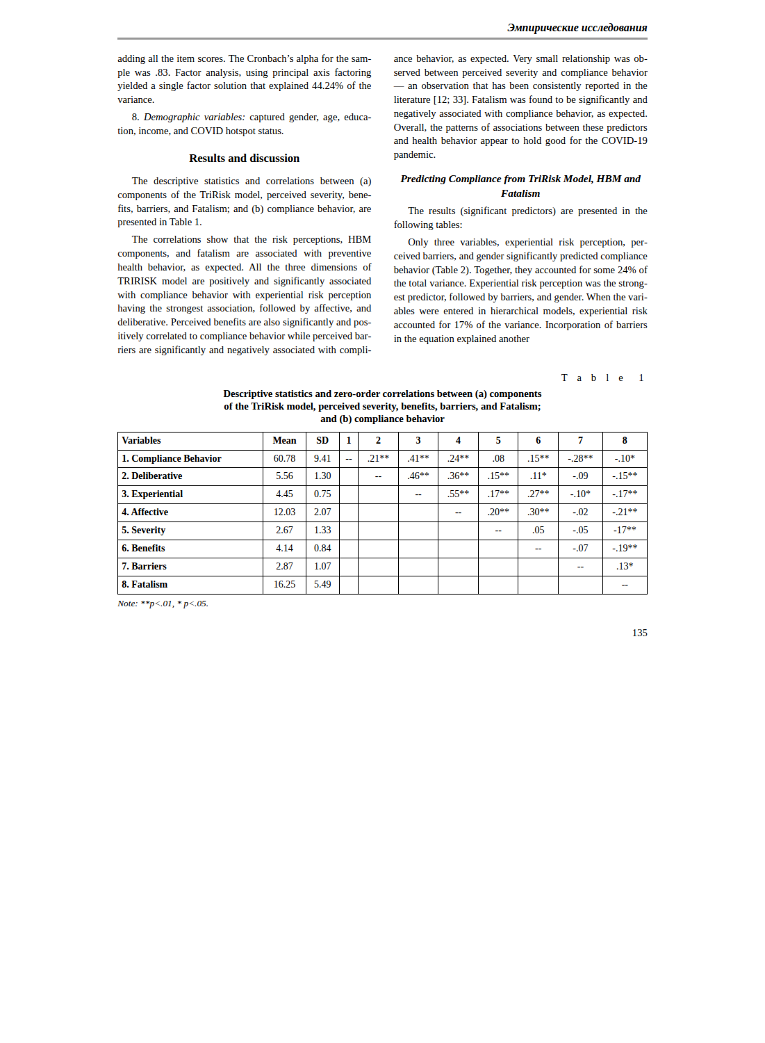Эмпирические исследования
adding all the item scores. The Cronbach’s alpha for the sample was .83. Factor analysis, using principal axis factoring yielded a single factor solution that explained 44.24% of the variance.
8. Demographic variables: captured gender, age, education, income, and COVID hotspot status.
Results and discussion
The descriptive statistics and correlations between (a) components of the TriRisk model, perceived severity, benefits, barriers, and Fatalism; and (b) compliance behavior, are presented in Table 1.
The correlations show that the risk perceptions, HBM components, and fatalism are associated with preventive health behavior, as expected. All the three dimensions of TRIRISK model are positively and significantly associated with compliance behavior with experiential risk perception having the strongest association, followed by affective, and deliberative. Perceived benefits are also significantly and positively correlated to compliance behavior while perceived barriers are significantly and negatively associated with compliance behavior, as expected. Very small relationship was observed between perceived severity and compliance behavior — an observation that has been consistently reported in the literature [12; 33]. Fatalism was found to be significantly and negatively associated with compliance behavior, as expected. Overall, the patterns of associations between these predictors and health behavior appear to hold good for the COVID-19 pandemic.
Predicting Compliance from TriRisk Model, HBM and Fatalism
The results (significant predictors) are presented in the following tables:
Only three variables, experiential risk perception, perceived barriers, and gender significantly predicted compliance behavior (Table 2). Together, they accounted for some 24% of the total variance. Experiential risk perception was the strongest predictor, followed by barriers, and gender. When the variables were entered in hierarchical models, experiential risk accounted for 17% of the variance. Incorporation of barriers in the equation explained another
T a b l e 1
Descriptive statistics and zero-order correlations between (a) components
of the TriRisk model, perceived severity, benefits, barriers, and Fatalism;
and (b) compliance behavior
| Variables | Mean | SD | 1 | 2 | 3 | 4 | 5 | 6 | 7 | 8 |
| --- | --- | --- | --- | --- | --- | --- | --- | --- | --- | --- |
| 1. Compliance Behavior | 60.78 | 9.41 | -- | .21** | .41** | .24** | .08 | .15** | -.28** | -.10* |
| 2. Deliberative | 5.56 | 1.30 | | -- | .46** | .36** | .15** | .11* | -.09 | -.15** |
| 3. Experiential | 4.45 | 0.75 | | | -- | .55** | .17** | .27** | -.10* | -.17** |
| 4. Affective | 12.03 | 2.07 | | | | -- | .20** | .30** | -.02 | -.21** |
| 5. Severity | 2.67 | 1.33 | | | | | -- | .05 | -.05 | -17** |
| 6. Benefits | 4.14 | 0.84 | | | | | | -- | -.07 | -.19** |
| 7. Barriers | 2.87 | 1.07 | | | | | | | -- | .13* |
| 8. Fatalism | 16.25 | 5.49 | | | | | | | | -- |
Note: **p<.01, * p<.05.
135